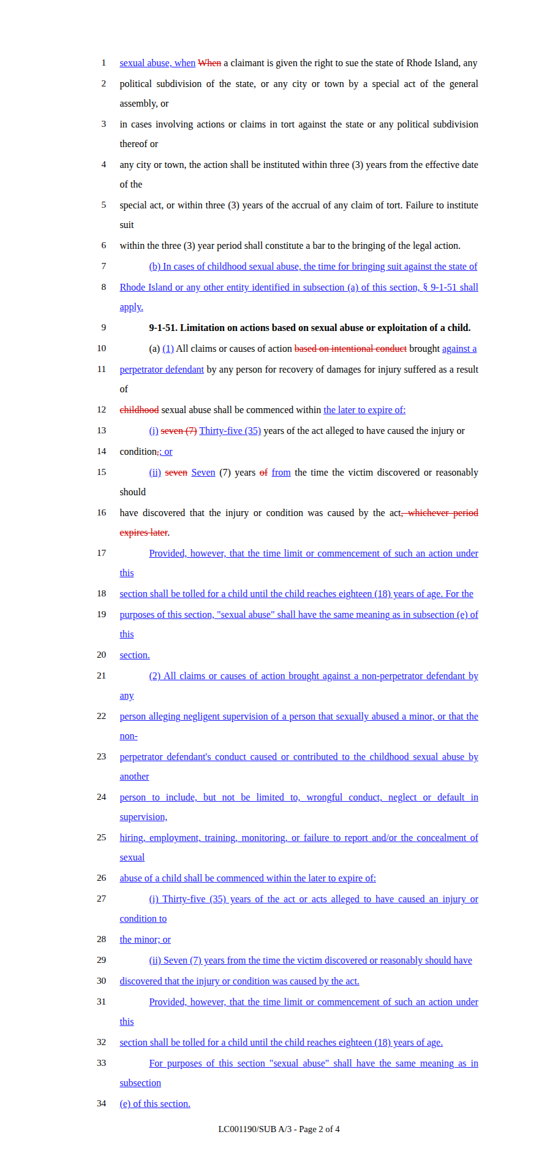| 1 | sexual abuse, when When a claimant is given the right to sue the state of Rhode Island, any |
| 2 | political subdivision of the state, or any city or town by a special act of the general assembly, or |
| 3 | in cases involving actions or claims in tort against the state or any political subdivision thereof or |
| 4 | any city or town, the action shall be instituted within three (3) years from the effective date of the |
| 5 | special act, or within three (3) years of the accrual of any claim of tort. Failure to institute suit |
| 6 | within the three (3) year period shall constitute a bar to the bringing of the legal action. |
| 7 | (b) In cases of childhood sexual abuse, the time for bringing suit against the state of |
| 8 | Rhode Island or any other entity identified in subsection (a) of this section, § 9-1-51 shall apply. |
| 9 | 9-1-51. Limitation on actions based on sexual abuse or exploitation of a child. |
| 10 | (a) (1) All claims or causes of action based on intentional conduct brought against a |
| 11 | perpetrator defendant by any person for recovery of damages for injury suffered as a result of |
| 12 | childhood sexual abuse shall be commenced within the later to expire of: |
| 13 | (i) seven (7) Thirty-five (35) years of the act alleged to have caused the injury or |
| 14 | condition , ; or |
| 15 | (ii) seven Seven (7) years of from the time the victim discovered or reasonably should |
| 16 | have discovered that the injury or condition was caused by the act , whichever period expires later . |
| 17 | Provided, however, that the time limit or commencement of such an action under this |
| 18 | section shall be tolled for a child until the child reaches eighteen (18) years of age. For the |
| 19 | purposes of this section, "sexual abuse" shall have the same meaning as in subsection (e) of this |
| 20 | section. |
| 21 | (2) All claims or causes of action brought against a non-perpetrator defendant by any |
| 22 | person alleging negligent supervision of a person that sexually abused a minor, or that the non- |
| 23 | perpetrator defendant's conduct caused or contributed to the childhood sexual abuse by another |
| 24 | person to include, but not be limited to, wrongful conduct, neglect or default in supervision, |
| 25 | hiring, employment, training, monitoring, or failure to report and/or the concealment of sexual |
| 26 | abuse of a child shall be commenced within the later to expire of: |
| 27 | (i) Thirty-five (35) years of the act or acts alleged to have caused an injury or condition to |
| 28 | the minor; or |
| 29 | (ii) Seven (7) years from the time the victim discovered or reasonably should have |
| 30 | discovered that the injury or condition was caused by the act. |
| 31 | Provided, however, that the time limit or commencement of such an action under this |
| 32 | section shall be tolled for a child until the child reaches eighteen (18) years of age. |
| 33 | For purposes of this section "sexual abuse" shall have the same meaning as in subsection |
| 34 | (e) of this section. |
LC001190/SUB A/3 - Page 2 of 4